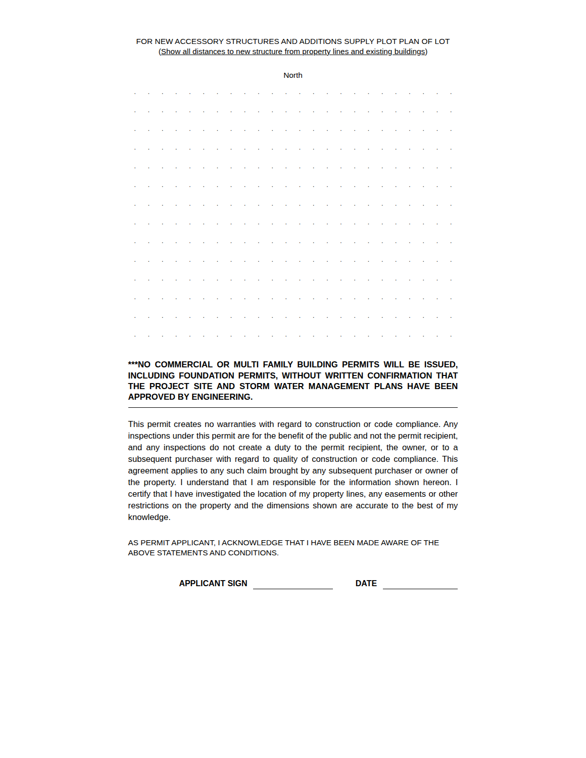FOR NEW ACCESSORY STRUCTURES AND ADDITIONS SUPPLY PLOT PLAN OF LOT
(Show all distances to new structure from property lines and existing buildings)
North
| . | . | . | . | . | . | . | . | . | . | . | . | . | . | . | . | . | . | . | . | . | . | . | . |
| . | . | . | . | . | . | . | . | . | . | . | . | . | . | . | . | . | . | . | . | . | . | . | . |
| . | . | . | . | . | . | . | . | . | . | . | . | . | . | . | . | . | . | . | . | . | . | . | . |
| . | . | . | . | . | . | . | . | . | . | . | . | . | . | . | . | . | . | . | . | . | . | . | . |
| . | . | . | . | . | . | . | . | . | . | . | . | . | . | . | . | . | . | . | . | . | . | . | . |
| . | . | . | . | . | . | . | . | . | . | . | . | . | . | . | . | . | . | . | . | . | . | . | . |
| . | . | . | . | . | . | . | . | . | . | . | . | . | . | . | . | . | . | . | . | . | . | . | . |
| . | . | . | . | . | . | . | . | . | . | . | . | . | . | . | . | . | . | . | . | . | . | . | . |
| . | . | . | . | . | . | . | . | . | . | . | . | . | . | . | . | . | . | . | . | . | . | . | . |
| . | . | . | . | . | . | . | . | . | . | . | . | . | . | . | . | . | . | . | . | . | . | . | . |
| . | . | . | . | . | . | . | . | . | . | . | . | . | . | . | . | . | . | . | . | . | . | . | . |
| . | . | . | . | . | . | . | . | . | . | . | . | . | . | . | . | . | . | . | . | . | . | . | . |
| . | . | . | . | . | . | . | . | . | . | . | . | . | . | . | . | . | . | . | . | . | . | . | . |
| . | . | . | . | . | . | . | . | . | . | . | . | . | . | . | . | . | . | . | . | . | . | . | . |
***NO COMMERCIAL OR MULTI FAMILY BUILDING PERMITS WILL BE ISSUED, INCLUDING FOUNDATION PERMITS, WITHOUT WRITTEN CONFIRMATION THAT THE PROJECT SITE AND STORM WATER MANAGEMENT PLANS HAVE BEEN APPROVED BY ENGINEERING.
This permit creates no warranties with regard to construction or code compliance. Any inspections under this permit are for the benefit of the public and not the permit recipient, and any inspections do not create a duty to the permit recipient, the owner, or to a subsequent purchaser with regard to quality of construction or code compliance. This agreement applies to any such claim brought by any subsequent purchaser or owner of the property. I understand that I am responsible for the information shown hereon. I certify that I have investigated the location of my property lines, any easements or other restrictions on the property and the dimensions shown are accurate to the best of my knowledge.
AS PERMIT APPLICANT, I ACKNOWLEDGE THAT I HAVE BEEN MADE AWARE OF THE ABOVE STATEMENTS AND CONDITIONS.
APPLICANT SIGN DATE